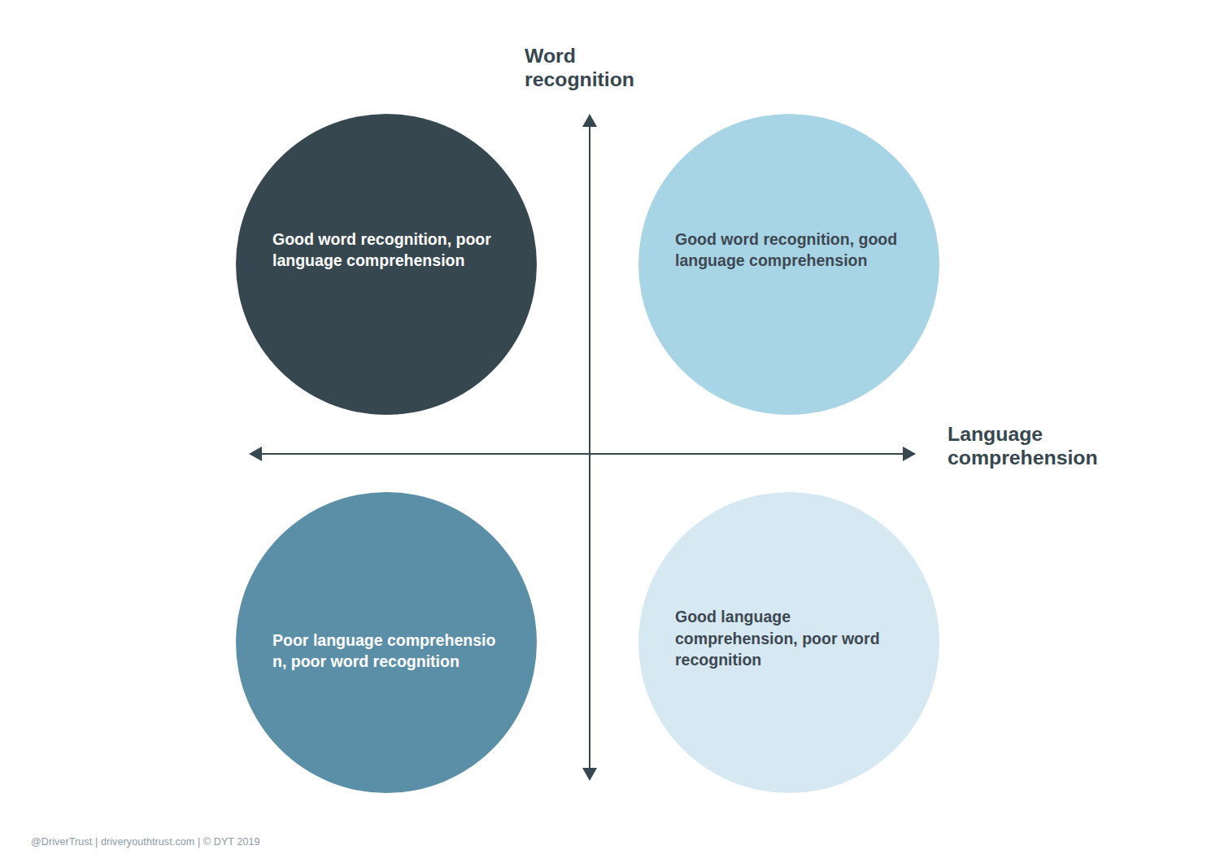Word
recognition
Language
comprehension
Good word recognition, poor language comprehension
Good word recognition, good language comprehension
Poor language comprehensio n, poor word recognition
Good language comprehension, poor word recognition
@DriverTrust | driveryouthtrust.com | © DYT 2019